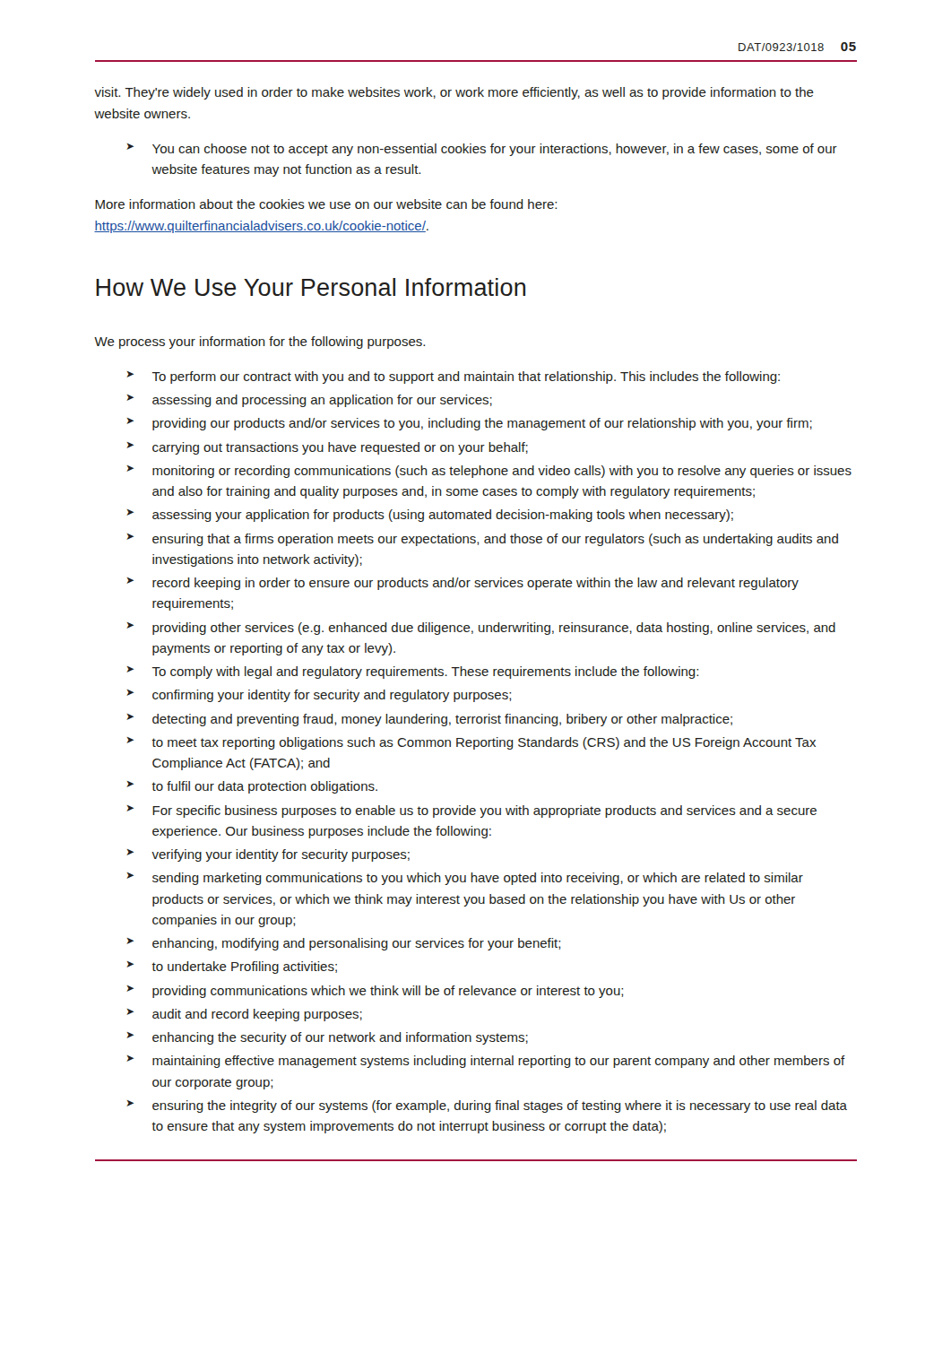DAT/0923/1018 05
visit. They're widely used in order to make websites work, or work more efficiently, as well as to provide information to the website owners.
You can choose not to accept any non-essential cookies for your interactions, however, in a few cases, some of our website features may not function as a result.
More information about the cookies we use on our website can be found here:
https://www.quilterfinancialadvisers.co.uk/cookie-notice/.
How We Use Your Personal Information
We process your information for the following purposes.
To perform our contract with you and to support and maintain that relationship. This includes the following:
assessing and processing an application for our services;
providing our products and/or services to you, including the management of our relationship with you, your firm;
carrying out transactions you have requested or on your behalf;
monitoring or recording communications (such as telephone and video calls) with you to resolve any queries or issues and also for training and quality purposes and, in some cases to comply with regulatory requirements;
assessing your application for products (using automated decision-making tools when necessary);
ensuring that a firms operation meets our expectations, and those of our regulators (such as undertaking audits and investigations into network activity);
record keeping in order to ensure our products and/or services operate within the law and relevant regulatory requirements;
providing other services (e.g. enhanced due diligence, underwriting, reinsurance, data hosting, online services, and payments or reporting of any tax or levy).
To comply with legal and regulatory requirements. These requirements include the following:
confirming your identity for security and regulatory purposes;
detecting and preventing fraud, money laundering, terrorist financing, bribery or other malpractice;
to meet tax reporting obligations such as Common Reporting Standards (CRS) and the US Foreign Account Tax Compliance Act (FATCA); and
to fulfil our data protection obligations.
For specific business purposes to enable us to provide you with appropriate products and services and a secure experience. Our business purposes include the following:
verifying your identity for security purposes;
sending marketing communications to you which you have opted into receiving, or which are related to similar products or services, or which we think may interest you based on the relationship you have with Us or other companies in our group;
enhancing, modifying and personalising our services for your benefit;
to undertake Profiling activities;
providing communications which we think will be of relevance or interest to you;
audit and record keeping purposes;
enhancing the security of our network and information systems;
maintaining effective management systems including internal reporting to our parent company and other members of our corporate group;
ensuring the integrity of our systems (for example, during final stages of testing where it is necessary to use real data to ensure that any system improvements do not interrupt business or corrupt the data);